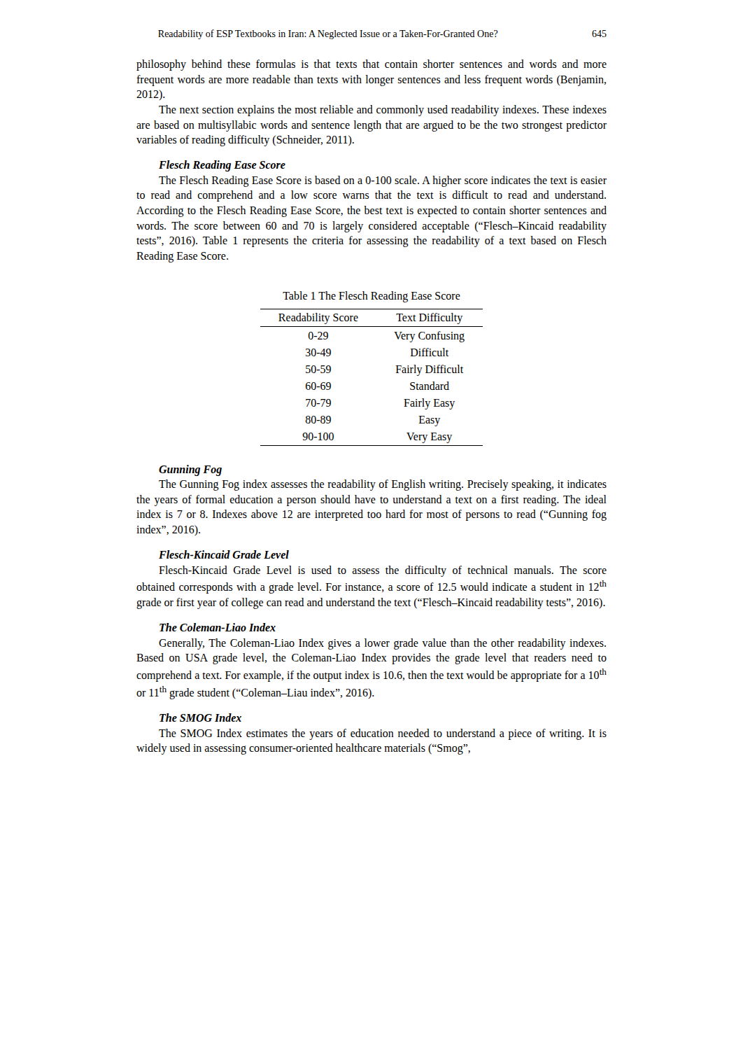Readability of ESP Textbooks in Iran: A Neglected Issue or a Taken-For-Granted One? 645
philosophy behind these formulas is that texts that contain shorter sentences and words and more frequent words are more readable than texts with longer sentences and less frequent words (Benjamin, 2012).
The next section explains the most reliable and commonly used readability indexes. These indexes are based on multisyllabic words and sentence length that are argued to be the two strongest predictor variables of reading difficulty (Schneider, 2011).
Flesch Reading Ease Score
The Flesch Reading Ease Score is based on a 0-100 scale. A higher score indicates the text is easier to read and comprehend and a low score warns that the text is difficult to read and understand. According to the Flesch Reading Ease Score, the best text is expected to contain shorter sentences and words. The score between 60 and 70 is largely considered acceptable (“Flesch–Kincaid readability tests”, 2016). Table 1 represents the criteria for assessing the readability of a text based on Flesch Reading Ease Score.
Table 1 The Flesch Reading Ease Score
| Readability Score | Text Difficulty |
| --- | --- |
| 0-29 | Very Confusing |
| 30-49 | Difficult |
| 50-59 | Fairly Difficult |
| 60-69 | Standard |
| 70-79 | Fairly Easy |
| 80-89 | Easy |
| 90-100 | Very Easy |
Gunning Fog
The Gunning Fog index assesses the readability of English writing. Precisely speaking, it indicates the years of formal education a person should have to understand a text on a first reading. The ideal index is 7 or 8. Indexes above 12 are interpreted too hard for most of persons to read (“Gunning fog index”, 2016).
Flesch-Kincaid Grade Level
Flesch-Kincaid Grade Level is used to assess the difficulty of technical manuals. The score obtained corresponds with a grade level. For instance, a score of 12.5 would indicate a student in 12th grade or first year of college can read and understand the text (“Flesch–Kincaid readability tests”, 2016).
The Coleman-Liao Index
Generally, The Coleman-Liao Index gives a lower grade value than the other readability indexes. Based on USA grade level, the Coleman-Liao Index provides the grade level that readers need to comprehend a text. For example, if the output index is 10.6, then the text would be appropriate for a 10th or 11th grade student (“Coleman–Liau index”, 2016).
The SMOG Index
The SMOG Index estimates the years of education needed to understand a piece of writing. It is widely used in assessing consumer-oriented healthcare materials (“Smog”,